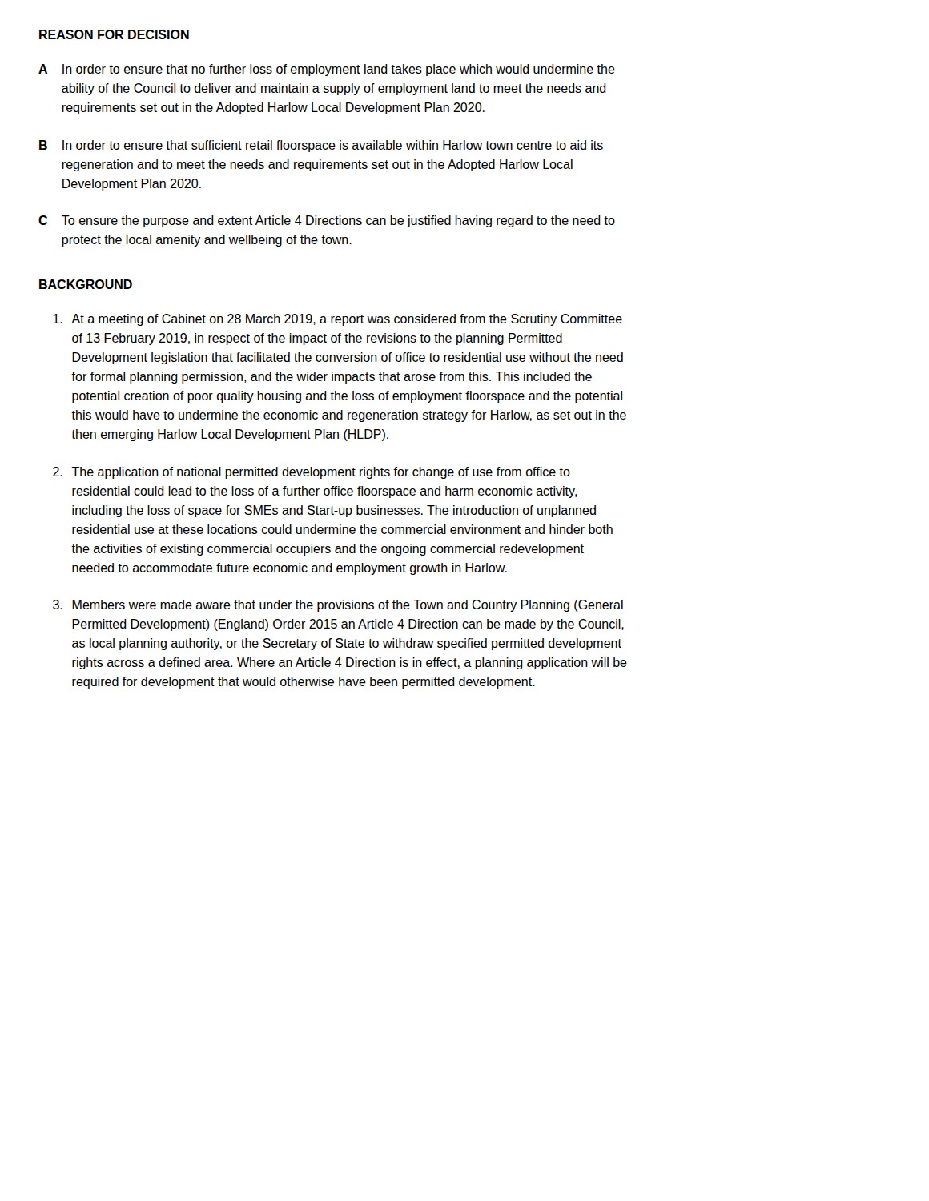REASON FOR DECISION
A In order to ensure that no further loss of employment land takes place which would undermine the ability of the Council to deliver and maintain a supply of employment land to meet the needs and requirements set out in the Adopted Harlow Local Development Plan 2020.
B In order to ensure that sufficient retail floorspace is available within Harlow town centre to aid its regeneration and to meet the needs and requirements set out in the Adopted Harlow Local Development Plan 2020.
C To ensure the purpose and extent Article 4 Directions can be justified having regard to the need to protect the local amenity and wellbeing of the town.
BACKGROUND
At a meeting of Cabinet on 28 March 2019, a report was considered from the Scrutiny Committee of 13 February 2019, in respect of the impact of the revisions to the planning Permitted Development legislation that facilitated the conversion of office to residential use without the need for formal planning permission, and the wider impacts that arose from this. This included the potential creation of poor quality housing and the loss of employment floorspace and the potential this would have to undermine the economic and regeneration strategy for Harlow, as set out in the then emerging Harlow Local Development Plan (HLDP).
The application of national permitted development rights for change of use from office to residential could lead to the loss of a further office floorspace and harm economic activity, including the loss of space for SMEs and Start-up businesses. The introduction of unplanned residential use at these locations could undermine the commercial environment and hinder both the activities of existing commercial occupiers and the ongoing commercial redevelopment needed to accommodate future economic and employment growth in Harlow.
Members were made aware that under the provisions of the Town and Country Planning (General Permitted Development) (England) Order 2015 an Article 4 Direction can be made by the Council, as local planning authority, or the Secretary of State to withdraw specified permitted development rights across a defined area. Where an Article 4 Direction is in effect, a planning application will be required for development that would otherwise have been permitted development.